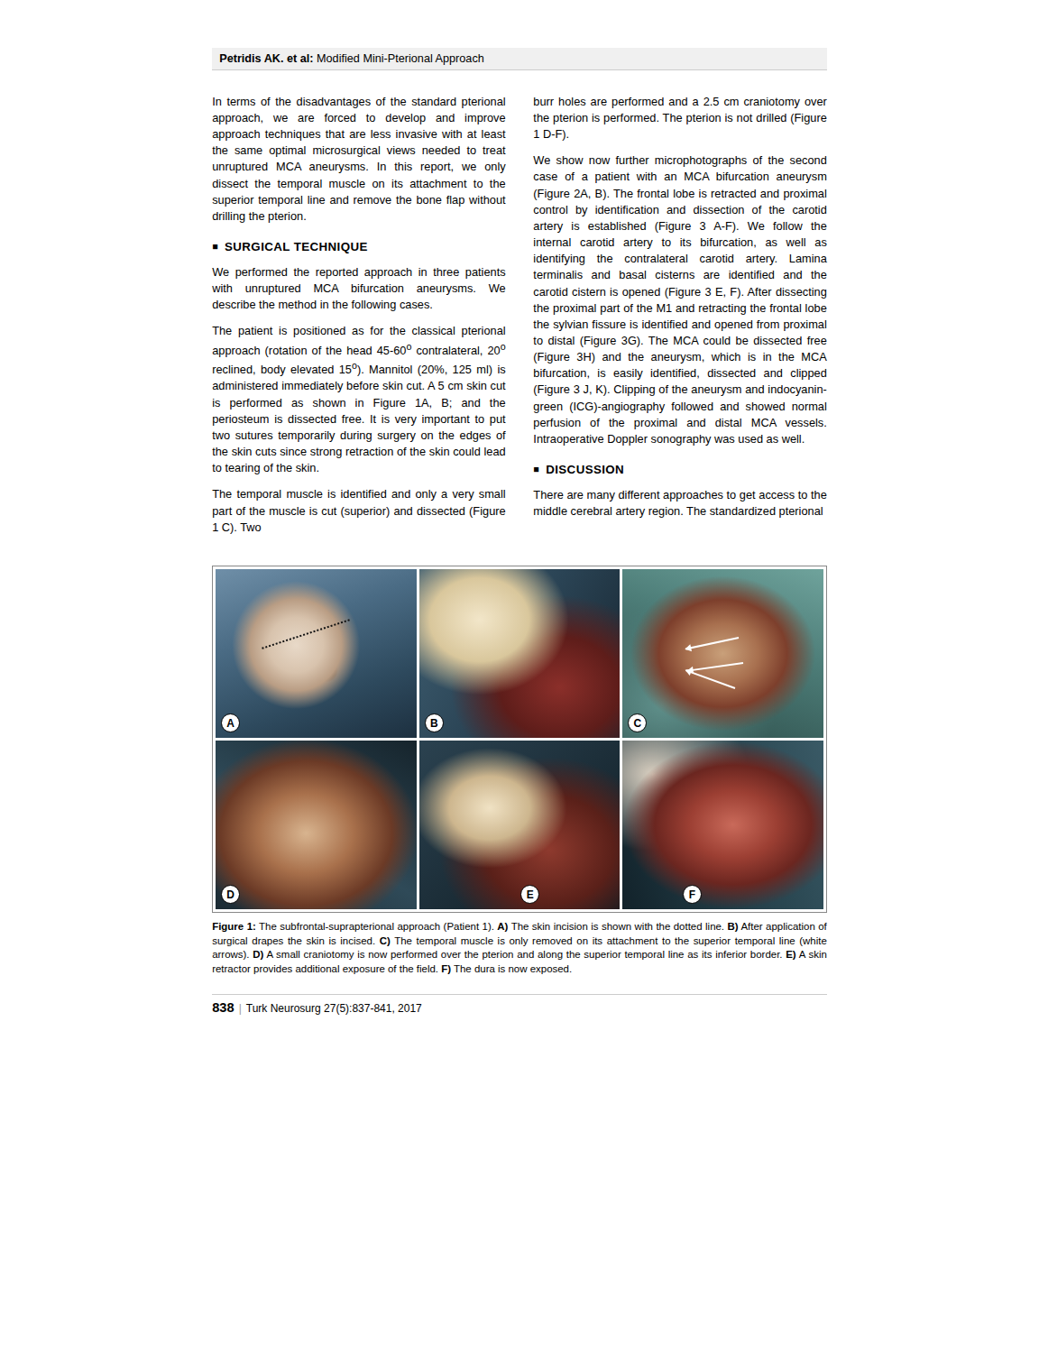Petridis AK. et al: Modified Mini-Pterional Approach
In terms of the disadvantages of the standard pterional approach, we are forced to develop and improve approach techniques that are less invasive with at least the same optimal microsurgical views needed to treat unruptured MCA aneurysms. In this report, we only dissect the temporal muscle on its attachment to the superior temporal line and remove the bone flap without drilling the pterion.
SURGICAL TECHNIQUE
We performed the reported approach in three patients with unruptured MCA bifurcation aneurysms. We describe the method in the following cases.
The patient is positioned as for the classical pterional approach (rotation of the head 45-60o contralateral, 20o reclined, body elevated 15o). Mannitol (20%, 125 ml) is administered immediately before skin cut. A 5 cm skin cut is performed as shown in Figure 1A, B; and the periosteum is dissected free. It is very important to put two sutures temporarily during surgery on the edges of the skin cuts since strong retraction of the skin could lead to tearing of the skin.
The temporal muscle is identified and only a very small part of the muscle is cut (superior) and dissected (Figure 1 C). Two
burr holes are performed and a 2.5 cm craniotomy over the pterion is performed. The pterion is not drilled (Figure 1 D-F).
We show now further microphotographs of the second case of a patient with an MCA bifurcation aneurysm (Figure 2A, B). The frontal lobe is retracted and proximal control by identification and dissection of the carotid artery is established (Figure 3 A-F). We follow the internal carotid artery to its bifurcation, as well as identifying the contralateral carotid artery. Lamina terminalis and basal cisterns are identified and the carotid cistern is opened (Figure 3 E, F). After dissecting the proximal part of the M1 and retracting the frontal lobe the sylvian fissure is identified and opened from proximal to distal (Figure 3G). The MCA could be dissected free (Figure 3H) and the aneurysm, which is in the MCA bifurcation, is easily identified, dissected and clipped (Figure 3 J, K). Clipping of the aneurysm and indocyanin-green (ICG)-angiography followed and showed normal perfusion of the proximal and distal MCA vessels. Intraoperative Doppler sonography was used as well.
DISCUSSION
There are many different approaches to get access to the middle cerebral artery region. The standardized pterional
A
B
C
D
E
F
Figure 1: The subfrontal-suprapterional approach (Patient 1). A) The skin incision is shown with the dotted line. B) After application of surgical drapes the skin is incised. C) The temporal muscle is only removed on its attachment to the superior temporal line (white arrows). D) A small craniotomy is now performed over the pterion and along the superior temporal line as its inferior border. E) A skin retractor provides additional exposure of the field. F) The dura is now exposed.
838|Turk Neurosurg 27(5):837-841, 2017